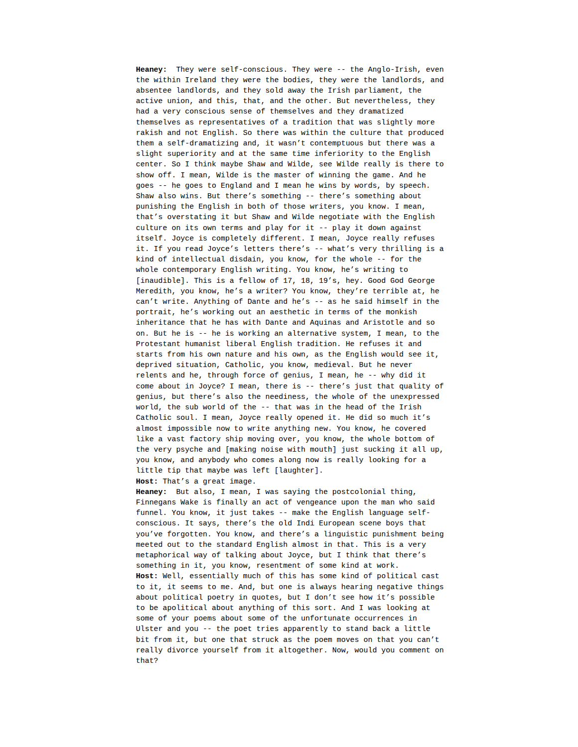Heaney: They were self-conscious. They were -- the Anglo-Irish, even the within Ireland they were the bodies, they were the landlords, and absentee landlords, and they sold away the Irish parliament, the active union, and this, that, and the other. But nevertheless, they had a very conscious sense of themselves and they dramatized themselves as representatives of a tradition that was slightly more rakish and not English. So there was within the culture that produced them a self-dramatizing and, it wasn’t contemptuous but there was a slight superiority and at the same time inferiority to the English center. So I think maybe Shaw and Wilde, see Wilde really is there to show off. I mean, Wilde is the master of winning the game. And he goes -- he goes to England and I mean he wins by words, by speech. Shaw also wins. But there’s something -- there’s something about punishing the English in both of those writers, you know. I mean, that’s overstating it but Shaw and Wilde negotiate with the English culture on its own terms and play for it -- play it down against itself. Joyce is completely different. I mean, Joyce really refuses it. If you read Joyce’s letters there’s -- what’s very thrilling is a kind of intellectual disdain, you know, for the whole -- for the whole contemporary English writing. You know, he’s writing to [inaudible]. This is a fellow of 17, 18, 19’s, hey. Good God George Meredith, you know, he’s a writer? You know, they’re terrible at, he can’t write. Anything of Dante and he’s -- as he said himself in the portrait, he’s working out an aesthetic in terms of the monkish inheritance that he has with Dante and Aquinas and Aristotle and so on. But he is -- he is working an alternative system, I mean, to the Protestant humanist liberal English tradition. He refuses it and starts from his own nature and his own, as the English would see it, deprived situation, Catholic, you know, medieval. But he never relents and he, through force of genius, I mean, he -- why did it come about in Joyce? I mean, there is -- there’s just that quality of genius, but there’s also the neediness, the whole of the unexpressed world, the sub world of the -- that was in the head of the Irish Catholic soul. I mean, Joyce really opened it. He did so much it’s almost impossible now to write anything new. You know, he covered like a vast factory ship moving over, you know, the whole bottom of the very psyche and [making noise with mouth] just sucking it all up, you know, and anybody who comes along now is really looking for a little tip that maybe was left [laughter].
Host: That’s a great image.
Heaney: But also, I mean, I was saying the postcolonial thing, Finnegans Wake is finally an act of vengeance upon the man who said funnel. You know, it just takes -- make the English language self-conscious. It says, there’s the old Indi European scene boys that you’ve forgotten. You know, and there’s a linguistic punishment being meeted out to the standard English almost in that. This is a very metaphorical way of talking about Joyce, but I think that there’s something in it, you know, resentment of some kind at work.
Host: Well, essentially much of this has some kind of political cast to it, it seems to me. And, but one is always hearing negative things about political poetry in quotes, but I don’t see how it’s possible to be apolitical about anything of this sort. And I was looking at some of your poems about some of the unfortunate occurrences in Ulster and you -- the poet tries apparently to stand back a little bit from it, but one that struck as the poem moves on that you can’t really divorce yourself from it altogether. Now, would you comment on that?